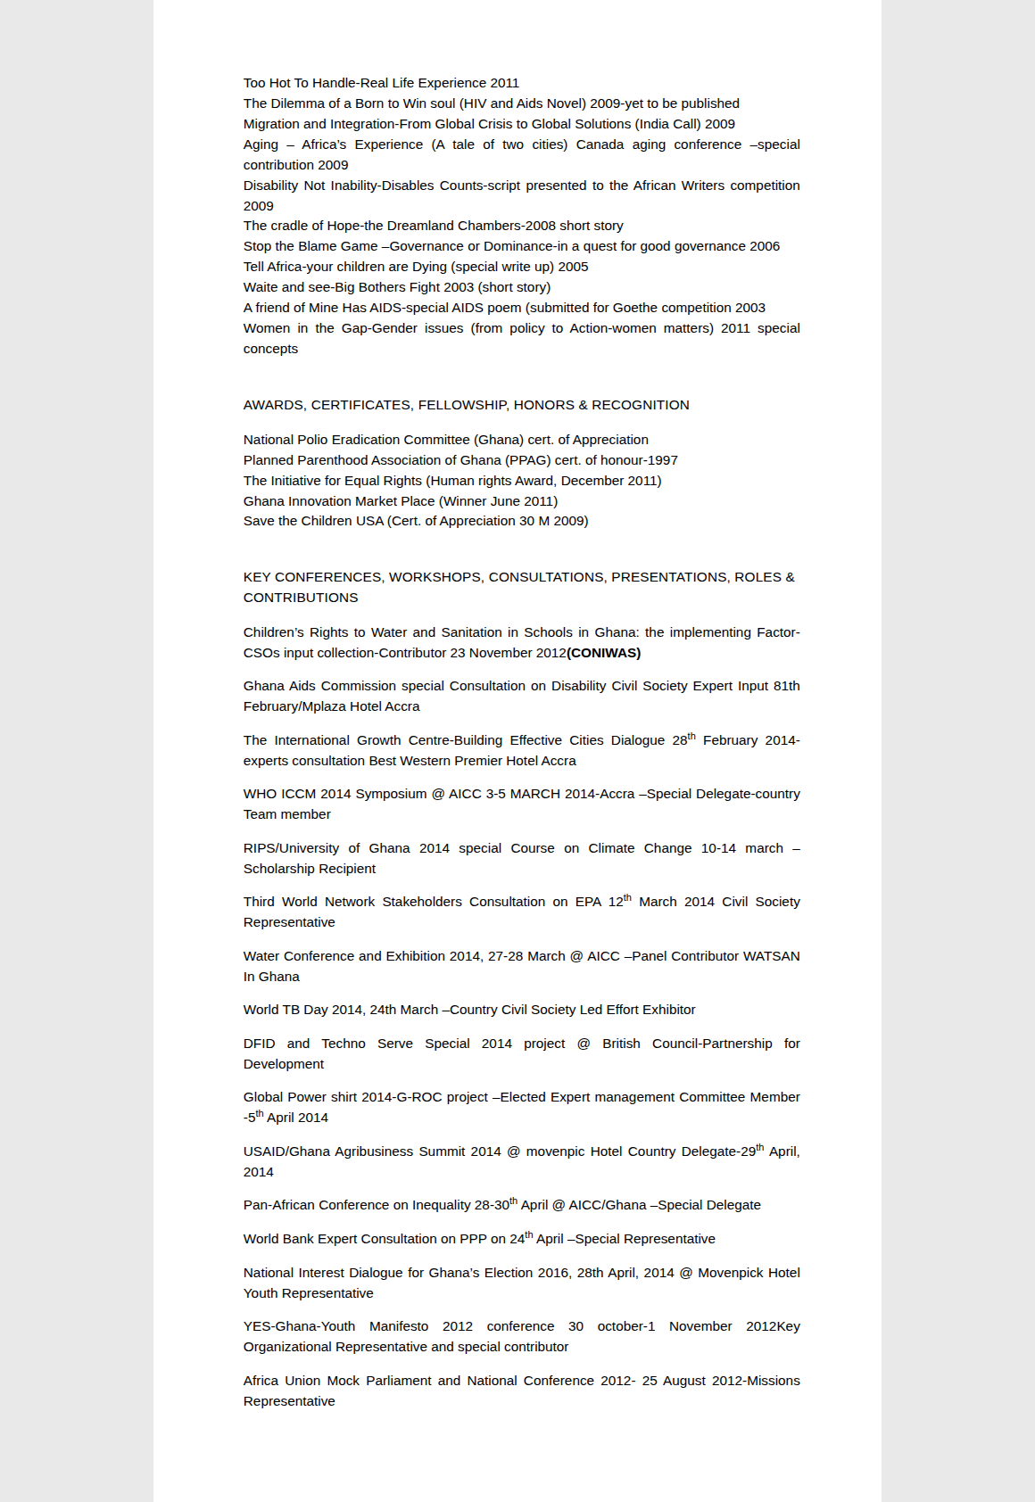Too Hot To Handle-Real Life Experience 2011
The Dilemma of a Born to Win soul (HIV and Aids Novel) 2009-yet to be published
Migration and Integration-From Global Crisis to Global Solutions (India Call) 2009
Aging – Africa’s Experience (A tale of two cities) Canada aging conference –special contribution 2009
Disability Not Inability-Disables Counts-script presented to the African Writers competition 2009
The cradle of Hope-the Dreamland Chambers-2008 short story
Stop the Blame Game –Governance or Dominance-in a quest for good governance 2006
Tell Africa-your children are Dying (special write up) 2005
Waite and see-Big Bothers Fight 2003 (short story)
A friend of Mine Has AIDS-special AIDS poem (submitted for Goethe competition 2003
Women in the Gap-Gender issues (from policy to Action-women matters) 2011 special concepts
AWARDS, CERTIFICATES, FELLOWSHIP, HONORS & RECOGNITION
National Polio Eradication Committee (Ghana) cert. of Appreciation
Planned Parenthood Association of Ghana (PPAG) cert. of honour-1997
The Initiative for Equal Rights (Human rights Award, December 2011)
Ghana Innovation Market Place (Winner June 2011)
Save the Children USA (Cert. of Appreciation 30 M 2009)
KEY CONFERENCES, WORKSHOPS, CONSULTATIONS, PRESENTATIONS, ROLES & CONTRIBUTIONS
Children’s Rights to Water and Sanitation in Schools in Ghana: the implementing Factor-CSOs input collection-Contributor 23 November 2012(CONIWAS)
Ghana Aids Commission special Consultation on Disability Civil Society Expert Input 81th February/Mplaza Hotel Accra
The International Growth Centre-Building Effective Cities Dialogue 28th February 2014-experts consultation Best Western Premier Hotel Accra
WHO ICCM 2014 Symposium @ AICC 3-5 MARCH 2014-Accra –Special Delegate-country Team member
RIPS/University of Ghana 2014 special Course on Climate Change 10-14 march –Scholarship Recipient
Third World Network Stakeholders Consultation on EPA 12th March 2014 Civil Society Representative
Water Conference and Exhibition 2014, 27-28 March @ AICC –Panel Contributor WATSAN In Ghana
World TB Day 2014, 24th March –Country Civil Society Led Effort Exhibitor
DFID and Techno Serve Special 2014 project @ British Council-Partnership for Development
Global Power shirt 2014-G-ROC project –Elected Expert management Committee Member -5th April 2014
USAID/Ghana Agribusiness Summit 2014 @ movenpic Hotel Country Delegate-29th April, 2014
Pan-African Conference on Inequality 28-30th April @ AICC/Ghana –Special Delegate
World Bank Expert Consultation on PPP on 24th April –Special Representative
National Interest Dialogue for Ghana’s Election 2016, 28th April, 2014 @ Movenpick Hotel Youth Representative
YES-Ghana-Youth Manifesto 2012 conference 30 october-1 November 2012Key Organizational Representative and special contributor
Africa Union Mock Parliament and National Conference 2012- 25 August 2012-Missions Representative